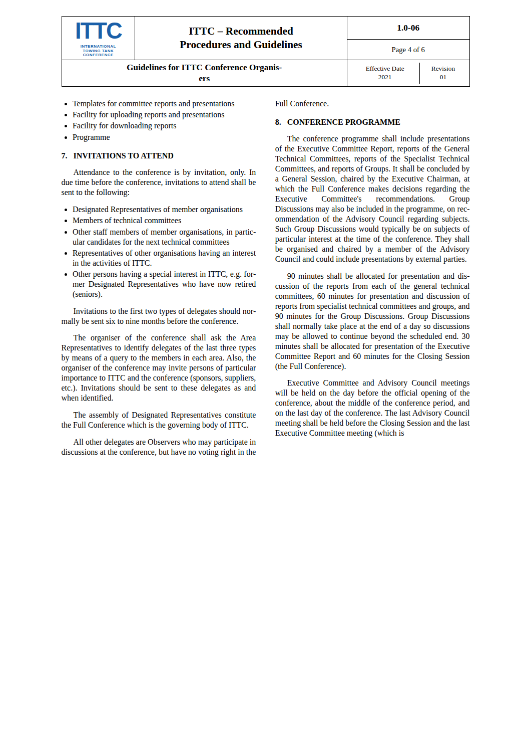| ITTC INTERNATIONAL TOWING TANK CONFERENCE | ITTC – Recommended Procedures and Guidelines | 1.0-06 |
| Page 4 of 6 |
| Guidelines for ITTC Conference Organis- ers | / Effective Date 2021 / Revision 01 / |
Templates for committee reports and presentations
Facility for uploading reports and presentations
Facility for downloading reports
Programme
7. INVITATIONS TO ATTEND
Attendance to the conference is by invitation, only. In due time before the conference, invitations to attend shall be sent to the following:
Designated Representatives of member organisations
Members of technical committees
Other staff members of member organisations, in particular candidates for the next technical committees
Representatives of other organisations having an interest in the activities of ITTC.
Other persons having a special interest in ITTC, e.g. former Designated Representatives who have now retired (seniors).
Invitations to the first two types of delegates should normally be sent six to nine months before the conference.
The organiser of the conference shall ask the Area Representatives to identify delegates of the last three types by means of a query to the members in each area. Also, the organiser of the conference may invite persons of particular importance to ITTC and the conference (sponsors, suppliers, etc.). Invitations should be sent to these delegates as and when identified.
The assembly of Designated Representatives constitute the Full Conference which is the governing body of ITTC.
All other delegates are Observers who may participate in discussions at the conference, but have no voting right in the Full Conference.
8. CONFERENCE PROGRAMME
The conference programme shall include presentations of the Executive Committee Report, reports of the General Technical Committees, reports of the Specialist Technical Committees, and reports of Groups. It shall be concluded by a General Session, chaired by the Executive Chairman, at which the Full Conference makes decisions regarding the Executive Committee's recommendations. Group Discussions may also be included in the programme, on recommendation of the Advisory Council regarding subjects. Such Group Discussions would typically be on subjects of particular interest at the time of the conference. They shall be organised and chaired by a member of the Advisory Council and could include presentations by external parties.
90 minutes shall be allocated for presentation and discussion of the reports from each of the general technical committees, 60 minutes for presentation and discussion of reports from specialist technical committees and groups, and 90 minutes for the Group Discussions. Group Discussions shall normally take place at the end of a day so discussions may be allowed to continue beyond the scheduled end. 30 minutes shall be allocated for presentation of the Executive Committee Report and 60 minutes for the Closing Session (the Full Conference).
Executive Committee and Advisory Council meetings will be held on the day before the official opening of the conference, about the middle of the conference period, and on the last day of the conference. The last Advisory Council meeting shall be held before the Closing Session and the last Executive Committee meeting (which is